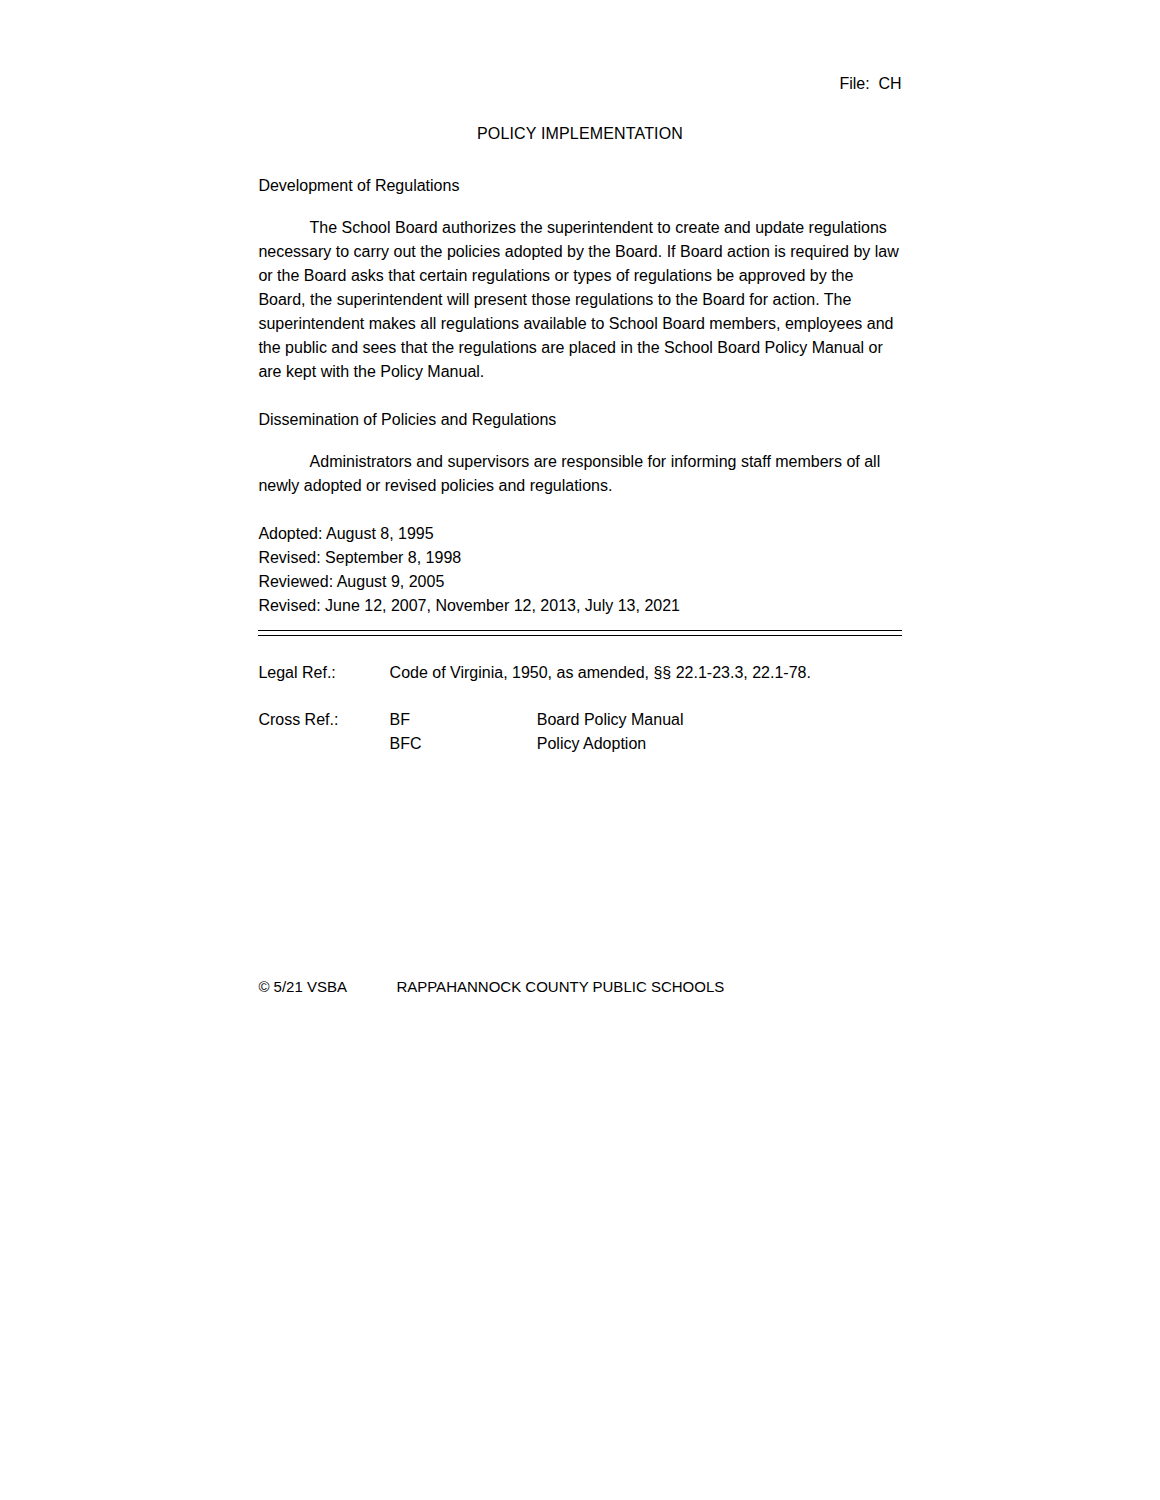File: CH
POLICY IMPLEMENTATION
Development of Regulations
The School Board authorizes the superintendent to create and update regulations necessary to carry out the policies adopted by the Board. If Board action is required by law or the Board asks that certain regulations or types of regulations be approved by the Board, the superintendent will present those regulations to the Board for action. The superintendent makes all regulations available to School Board members, employees and the public and sees that the regulations are placed in the School Board Policy Manual or are kept with the Policy Manual.
Dissemination of Policies and Regulations
Administrators and supervisors are responsible for informing staff members of all newly adopted or revised policies and regulations.
Adopted: August 8, 1995
Revised: September 8, 1998
Reviewed: August 9, 2005
Revised: June 12, 2007, November 12, 2013, July 13, 2021
Legal Ref.:
Code of Virginia, 1950, as amended, §§ 22.1-23.3, 22.1-78.
Cross Ref.:
BF Board Policy Manual
BFC Policy Adoption
© 5/21 VSBA
RAPPAHANNOCK COUNTY PUBLIC SCHOOLS